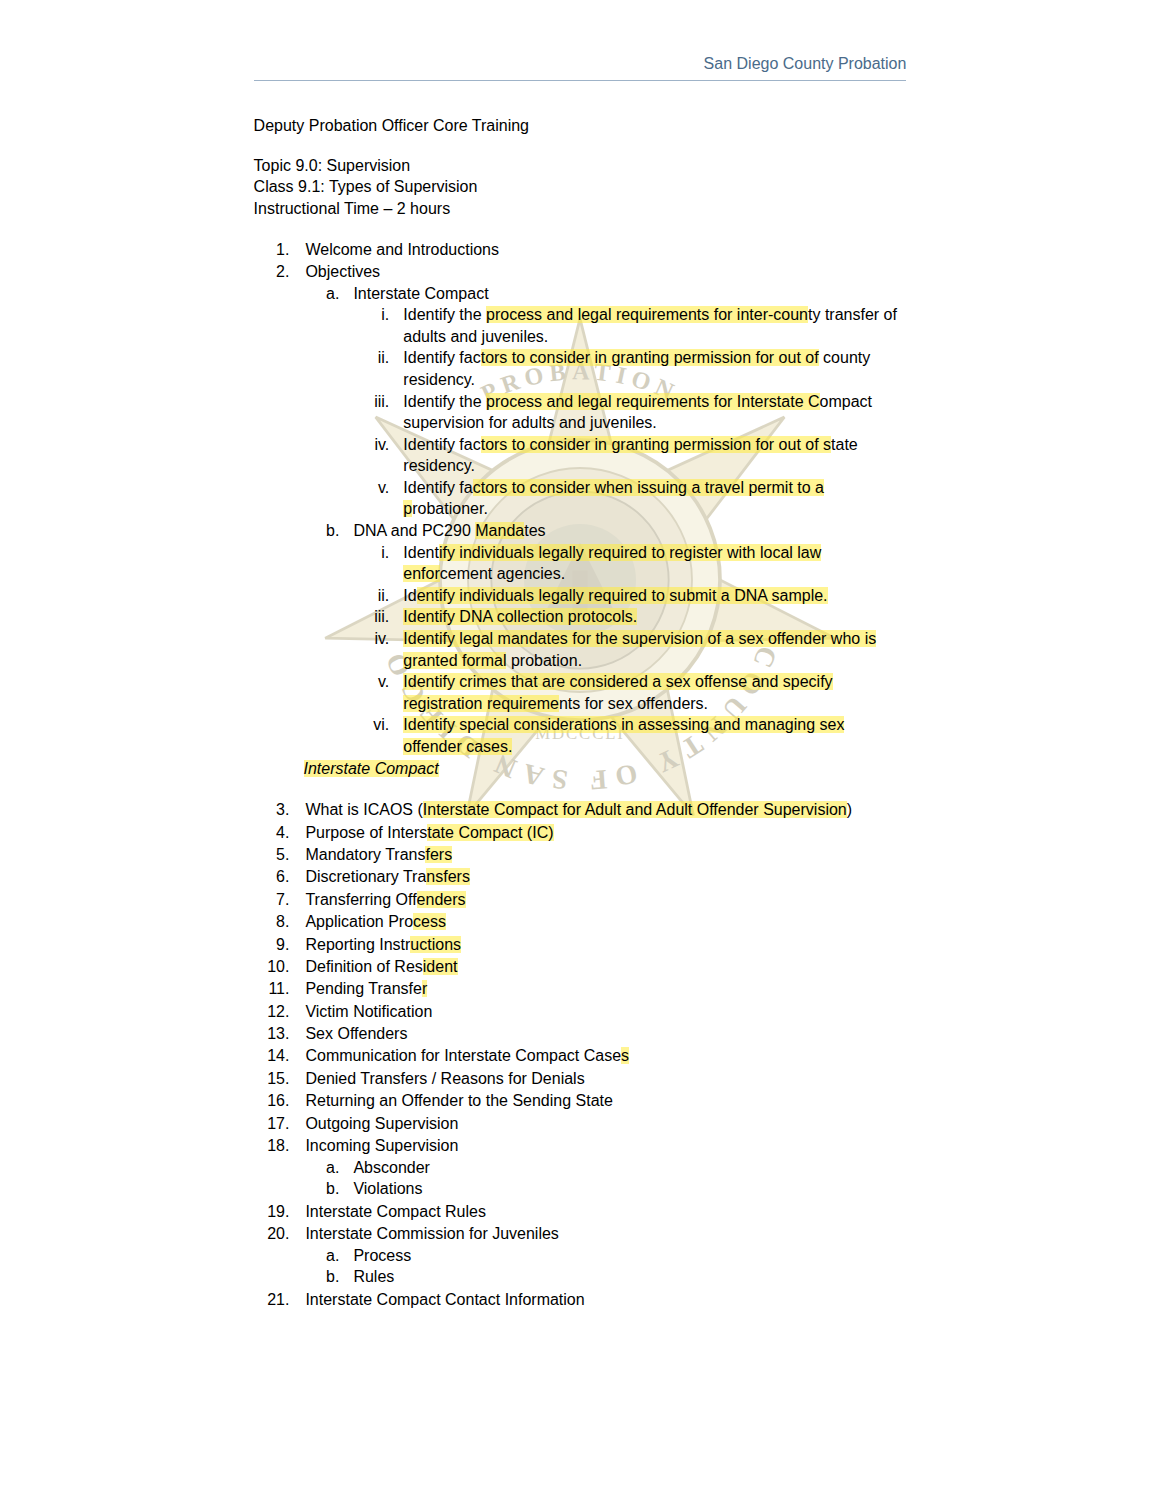San Diego County Probation
PROBATION COUNTY OF SAN DIEGO MDCCCLI
Deputy Probation Officer Core Training
Topic 9.0: Supervision
Class 9.1: Types of Supervision
Instructional Time – 2 hours
Welcome and Introductions
Objectives
Interstate Compact
Identify the process and legal requirements for inter-county transfer of adults and juveniles.
Identify factors to consider in granting permission for out of county residency.
Identify the process and legal requirements for Interstate Compact supervision for adults and juveniles.
Identify factors to consider in granting permission for out of state residency.
Identify factors to consider when issuing a travel permit to a probationer.
DNA and PC290 Mandates
Identify individuals legally required to register with local law enforcement agencies.
Identify individuals legally required to submit a DNA sample.
Identify DNA collection protocols.
Identify legal mandates for the supervision of a sex offender who is granted formal probation.
Identify crimes that are considered a sex offense and specify registration requirements for sex offenders.
Identify special considerations in assessing and managing sex offender cases.
Interstate Compact
What is ICAOS (Interstate Compact for Adult and Adult Offender Supervision)
Purpose of Interstate Compact (IC)
Mandatory Transfers
Discretionary Transfers
Transferring Offenders
Application Process
Reporting Instructions
Definition of Resident
Pending Transfer
Victim Notification
Sex Offenders
Communication for Interstate Compact Cases
Denied Transfers / Reasons for Denials
Returning an Offender to the Sending State
Outgoing Supervision
Incoming Supervision
Absconder
Violations
Interstate Compact Rules
Interstate Commission for Juveniles
Process
Rules
Interstate Compact Contact Information